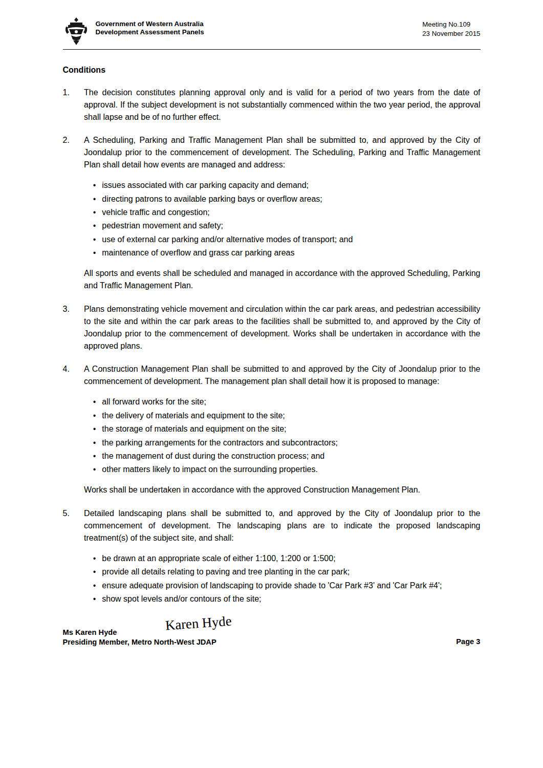Government of Western Australia
Development Assessment Panels
Meeting No.109
23 November 2015
Conditions
The decision constitutes planning approval only and is valid for a period of two years from the date of approval. If the subject development is not substantially commenced within the two year period, the approval shall lapse and be of no further effect.
A Scheduling, Parking and Traffic Management Plan shall be submitted to, and approved by the City of Joondalup prior to the commencement of development. The Scheduling, Parking and Traffic Management Plan shall detail how events are managed and address:
issues associated with car parking capacity and demand;
directing patrons to available parking bays or overflow areas;
vehicle traffic and congestion;
pedestrian movement and safety;
use of external car parking and/or alternative modes of transport; and
maintenance of overflow and grass car parking areas
All sports and events shall be scheduled and managed in accordance with the approved Scheduling, Parking and Traffic Management Plan.
Plans demonstrating vehicle movement and circulation within the car park areas, and pedestrian accessibility to the site and within the car park areas to the facilities shall be submitted to, and approved by the City of Joondalup prior to the commencement of development. Works shall be undertaken in accordance with the approved plans.
A Construction Management Plan shall be submitted to and approved by the City of Joondalup prior to the commencement of development. The management plan shall detail how it is proposed to manage:
all forward works for the site;
the delivery of materials and equipment to the site;
the storage of materials and equipment on the site;
the parking arrangements for the contractors and subcontractors;
the management of dust during the construction process; and
other matters likely to impact on the surrounding properties.
Works shall be undertaken in accordance with the approved Construction Management Plan.
Detailed landscaping plans shall be submitted to, and approved by the City of Joondalup prior to the commencement of development. The landscaping plans are to indicate the proposed landscaping treatment(s) of the subject site, and shall:
be drawn at an appropriate scale of either 1:100, 1:200 or 1:500;
provide all details relating to paving and tree planting in the car park;
ensure adequate provision of landscaping to provide shade to 'Car Park #3' and 'Car Park #4';
show spot levels and/or contours of the site;
Karen Hyde
Ms Karen Hyde
Presiding Member, Metro North-West JDAP
Page 3